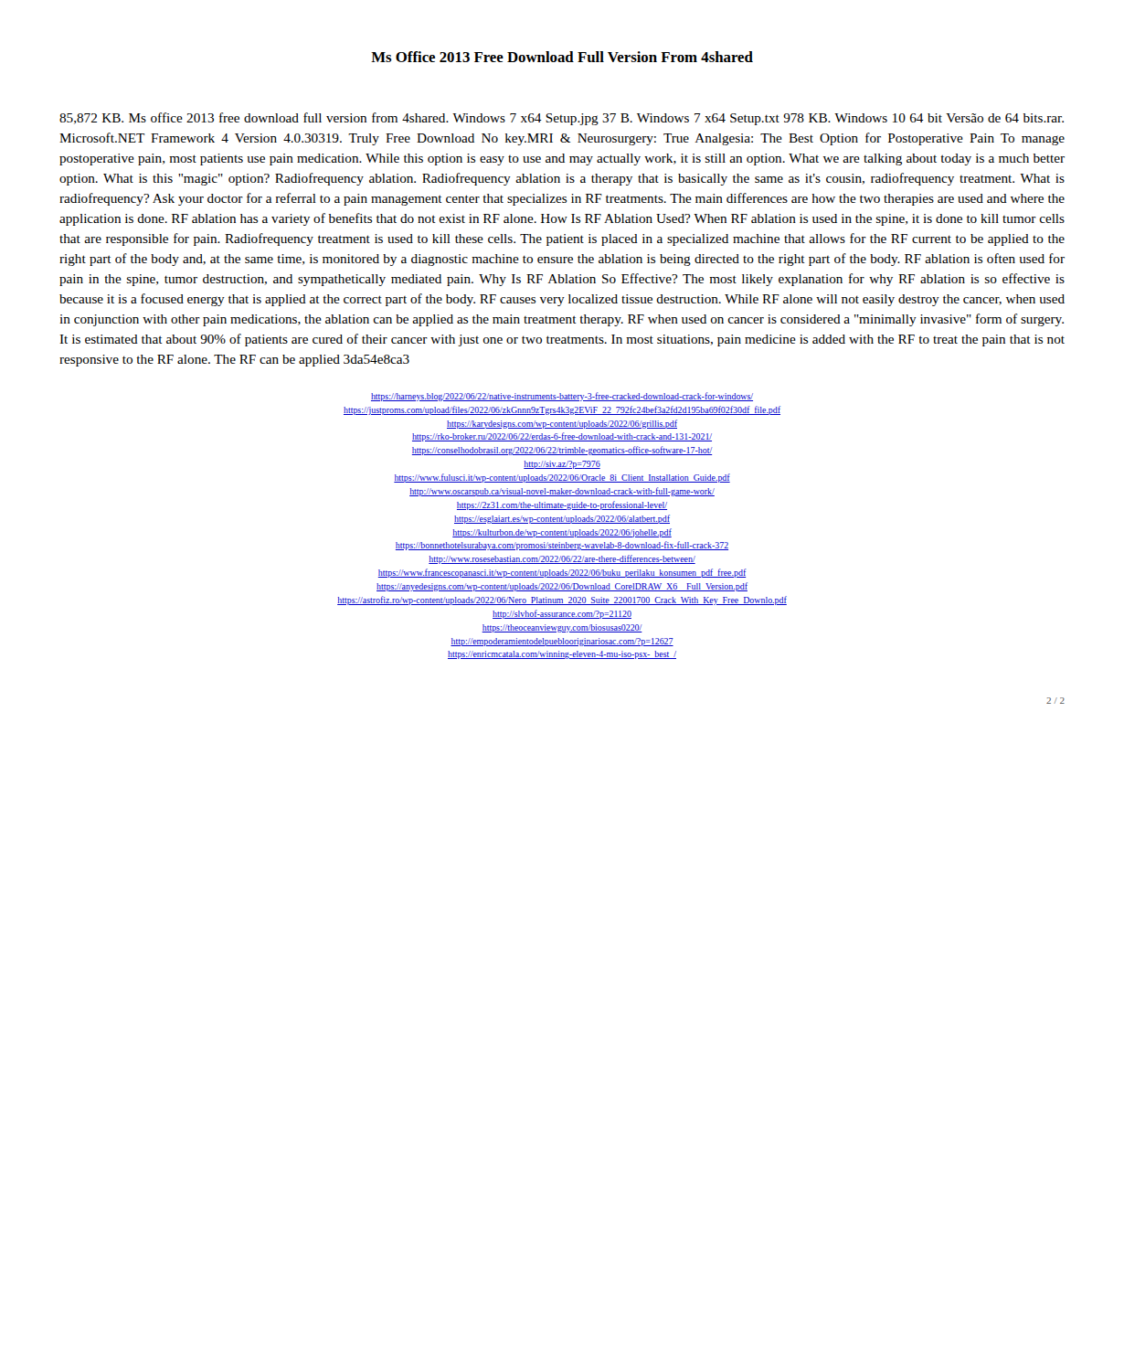Ms Office 2013 Free Download Full Version From 4shared
85,872 KB. Ms office 2013 free download full version from 4shared. Windows 7 x64 Setup.jpg 37 B. Windows 7 x64 Setup.txt 978 KB. Windows 10 64 bit Versão de 64 bits.rar. Microsoft.NET Framework 4 Version 4.0.30319. Truly Free Download No key.MRI & Neurosurgery: True Analgesia: The Best Option for Postoperative Pain To manage postoperative pain, most patients use pain medication. While this option is easy to use and may actually work, it is still an option. What we are talking about today is a much better option. What is this "magic" option? Radiofrequency ablation. Radiofrequency ablation is a therapy that is basically the same as it's cousin, radiofrequency treatment. What is radiofrequency? Ask your doctor for a referral to a pain management center that specializes in RF treatments. The main differences are how the two therapies are used and where the application is done. RF ablation has a variety of benefits that do not exist in RF alone. How Is RF Ablation Used? When RF ablation is used in the spine, it is done to kill tumor cells that are responsible for pain. Radiofrequency treatment is used to kill these cells. The patient is placed in a specialized machine that allows for the RF current to be applied to the right part of the body and, at the same time, is monitored by a diagnostic machine to ensure the ablation is being directed to the right part of the body. RF ablation is often used for pain in the spine, tumor destruction, and sympathetically mediated pain. Why Is RF Ablation So Effective? The most likely explanation for why RF ablation is so effective is because it is a focused energy that is applied at the correct part of the body. RF causes very localized tissue destruction. While RF alone will not easily destroy the cancer, when used in conjunction with other pain medications, the ablation can be applied as the main treatment therapy. RF when used on cancer is considered a "minimally invasive" form of surgery. It is estimated that about 90% of patients are cured of their cancer with just one or two treatments. In most situations, pain medicine is added with the RF to treat the pain that is not responsive to the RF alone. The RF can be applied 3da54e8ca3
https://harneys.blog/2022/06/22/native-instruments-battery-3-free-cracked-download-crack-for-windows/
https://justproms.com/upload/files/2022/06/zkGnnn9zTgrs4k3g2EViF_22_792fc24bef3a2fd2d195ba69f02f30df_file.pdf
https://karydesigns.com/wp-content/uploads/2022/06/grillis.pdf
https://rko-broker.ru/2022/06/22/erdas-6-free-download-with-crack-and-131-2021/
https://conselhodobrasil.org/2022/06/22/trimble-geomatics-office-software-17-hot/
http://siv.az/?p=7976
https://www.fulusci.it/wp-content/uploads/2022/06/Oracle_8i_Client_Installation_Guide.pdf
http://www.oscarspub.ca/visual-novel-maker-download-crack-with-full-game-work/
https://2z31.com/the-ultimate-guide-to-professional-level/
https://esglaiart.es/wp-content/uploads/2022/06/alatbert.pdf
https://kulturbon.de/wp-content/uploads/2022/06/johelle.pdf
https://bonnethotelsurabaya.com/promosi/steinberg-wavelab-8-download-fix-full-crack-372
http://www.rosesebastian.com/2022/06/22/are-there-differences-between/
https://www.francescopanasci.it/wp-content/uploads/2022/06/buku_perilaku_konsumen_pdf_free.pdf
https://anyedesigns.com/wp-content/uploads/2022/06/Download_CorelDRAW_X6__Full_Version.pdf
https://astrofiz.ro/wp-content/uploads/2022/06/Nero_Platinum_2020_Suite_22001700_Crack_With_Key_Free_Downlo.pdf
http://slvhof-assurance.com/?p=21120
https://theoceanviewguy.com/biosusas0220/
http://empoderamientodelpueblooriginariosac.com/?p=12627
https://enricmcatala.com/winning-eleven-4-mu-iso-psx-_best_/
2 / 2